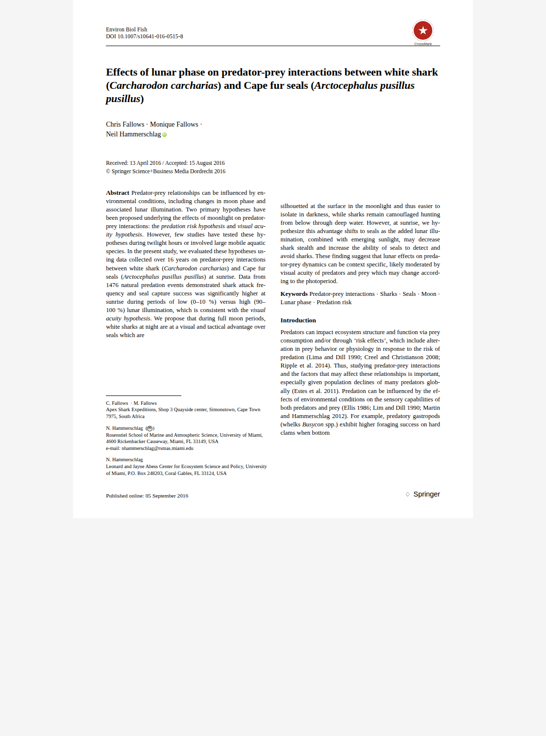CrossMark
Environ Biol Fish
DOI 10.1007/s10641-016-0515-8
Effects of lunar phase on predator-prey interactions between white shark (Carcharodon carcharias) and Cape fur seals (Arctocephalus pusillus pusillus)
Chris Fallows · Monique Fallows ·
Neil Hammerschlag
Received: 13 April 2016 / Accepted: 15 August 2016
© Springer Science+Business Media Dordrecht 2016
Abstract Predator-prey relationships can be influenced by environmental conditions, including changes in moon phase and associated lunar illumination. Two primary hypotheses have been proposed underlying the effects of moonlight on predator-prey interactions: the predation risk hypothesis and visual acuity hypothesis. However, few studies have tested these hypotheses during twilight hours or involved large mobile aquatic species. In the present study, we evaluated these hypotheses using data collected over 16 years on predator-prey interactions between white shark (Carcharodon carcharias) and Cape fur seals (Arctocephalus pusillus pusillus) at sunrise. Data from 1476 natural predation events demonstrated shark attack frequency and seal capture success was significantly higher at sunrise during periods of low (0–10 %) versus high (90–100 %) lunar illumination, which is consistent with the visual acuity hypothesis. We propose that during full moon periods, white sharks at night are at a visual and tactical advantage over seals which are
silhouetted at the surface in the moonlight and thus easier to isolate in darkness, while sharks remain camouflaged hunting from below through deep water. However, at sunrise, we hypothesize this advantage shifts to seals as the added lunar illumination, combined with emerging sunlight, may decrease shark stealth and increase the ability of seals to detect and avoid sharks. These finding suggest that lunar effects on predator-prey dynamics can be context specific, likely moderated by visual acuity of predators and prey which may change according to the photoperiod.
Keywords Predator-prey interactions · Sharks · Seals · Moon · Lunar phase · Predation risk
Introduction
Predators can impact ecosystem structure and function via prey consumption and/or through ‘risk effects’, which include alteration in prey behavior or physiology in response to the risk of predation (Lima and Dill 1990; Creel and Christianson 2008; Ripple et al. 2014). Thus, studying predator-prey interactions and the factors that may affect these relationships is important, especially given population declines of many predators globally (Estes et al. 2011). Predation can be influenced by the effects of environmental conditions on the sensory capabilities of both predators and prey (Ellis 1986; Lim and Dill 1990; Martin and Hammerschlag 2012). For example, predatory gastropods (whelks Busycon spp.) exhibit higher foraging success on hard clams when bottom
C. Fallows · M. Fallows
Apex Shark Expeditions, Shop 3 Quayside center, Simonstown, Cape Town 7975, South Africa
N. Hammerschlag (✉)
Rosenstiel School of Marine and Atmospheric Science, University of Miami, 4600 Rickenbacker Causeway, Miami, FL 33149, USA
e-mail: nhammerschlag@rsmas.miami.edu
N. Hammerschlag
Leonard and Jayne Abess Center for Ecosystem Science and Policy, University of Miami, P.O. Box 248203, Coral Gables, FL 33124, USA
Published online: 05 September 2016 ♢ Springer